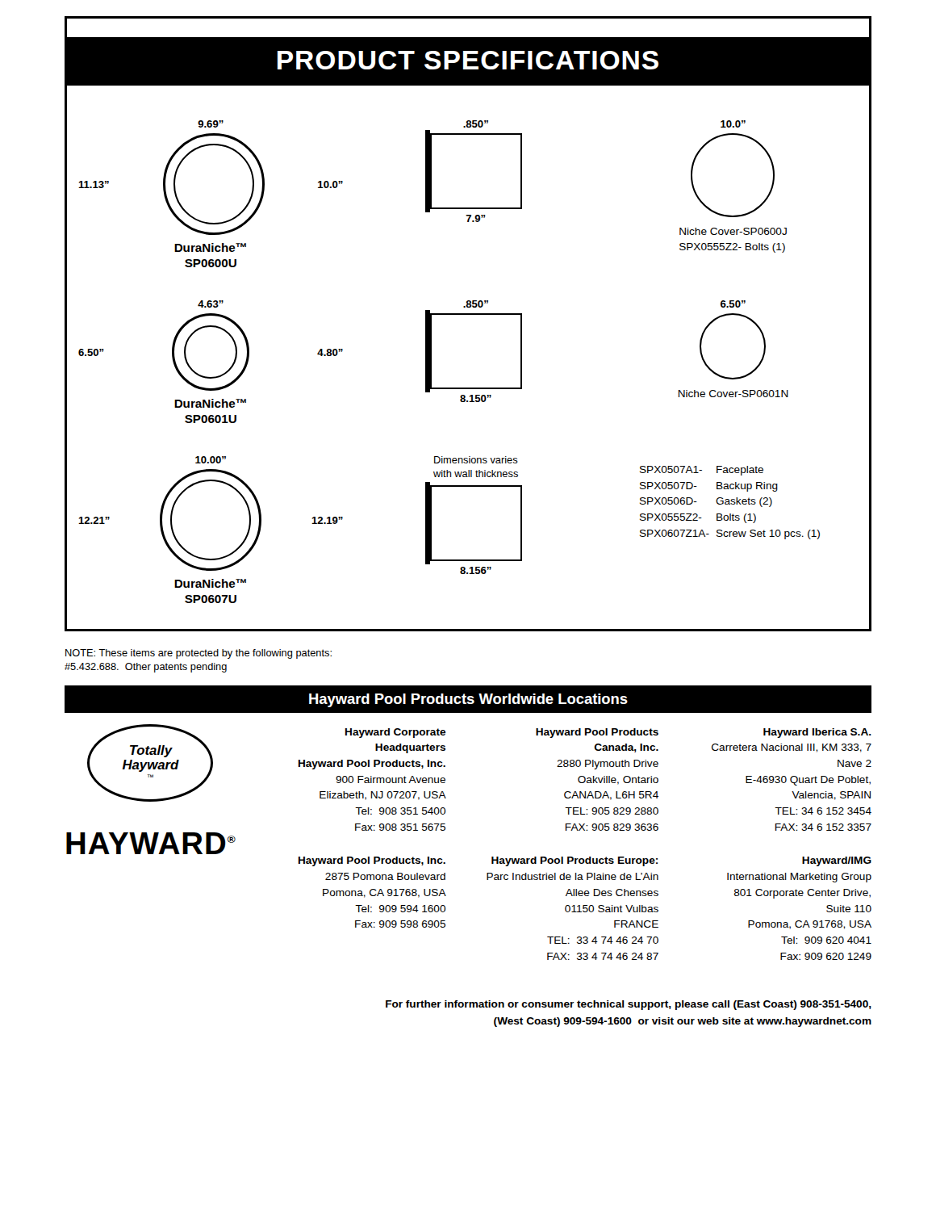PRODUCT SPECIFICATIONS
9.69”
11.13”
10.0”
DuraNiche™
SP0600U
.850”
7.9”
10.0”
Niche Cover-SP0600J
SPX0555Z2- Bolts (1)
4.63”
6.50”
4.80”
DuraNiche™
SP0601U
.850”
8.150”
6.50”
Niche Cover-SP0601N
10.00”
12.21”
12.19”
DuraNiche™
SP0607U
Dimensions varies
with wall thickness
8.156”
| SPX0507A1- | Faceplate |
| SPX0507D- | Backup Ring |
| SPX0506D- | Gaskets (2) |
| SPX0555Z2- | Bolts (1) |
| SPX0607Z1A- | Screw Set 10 pcs. (1) |
NOTE: These items are protected by the following patents:
#5.432.688. Other patents pending
Hayward Pool Products Worldwide Locations
Totally Hayward ™
HAYWARD®
Hayward Corporate Headquarters Hayward Pool Products, Inc. 900 Fairmount Avenue
Elizabeth, NJ 07207, USA
Tel: 908 351 5400
Fax: 908 351 5675
Hayward Pool Products, Inc. 2875 Pomona Boulevard
Pomona, CA 91768, USA
Tel: 909 594 1600
Fax: 909 598 6905
Hayward Pool Products Canada, Inc. 2880 Plymouth Drive
Oakville, Ontario
CANADA, L6H 5R4
TEL: 905 829 2880
FAX: 905 829 3636
Hayward Pool Products Europe: Parc Industriel de la Plaine de L’Ain
Allee Des Chenses
01150 Saint Vulbas
FRANCE
TEL: 33 4 74 46 24 70
FAX: 33 4 74 46 24 87
Hayward Iberica S.A. Carretera Nacional III, KM 333, 7
Nave 2
E-46930 Quart De Poblet,
Valencia, SPAIN
TEL: 34 6 152 3454
FAX: 34 6 152 3357
Hayward/IMG International Marketing Group
801 Corporate Center Drive,
Suite 110
Pomona, CA 91768, USA
Tel: 909 620 4041
Fax: 909 620 1249
For further information or consumer technical support, please call (East Coast) 908-351-5400,
(West Coast) 909-594-1600 or visit our web site at www.haywardnet.com